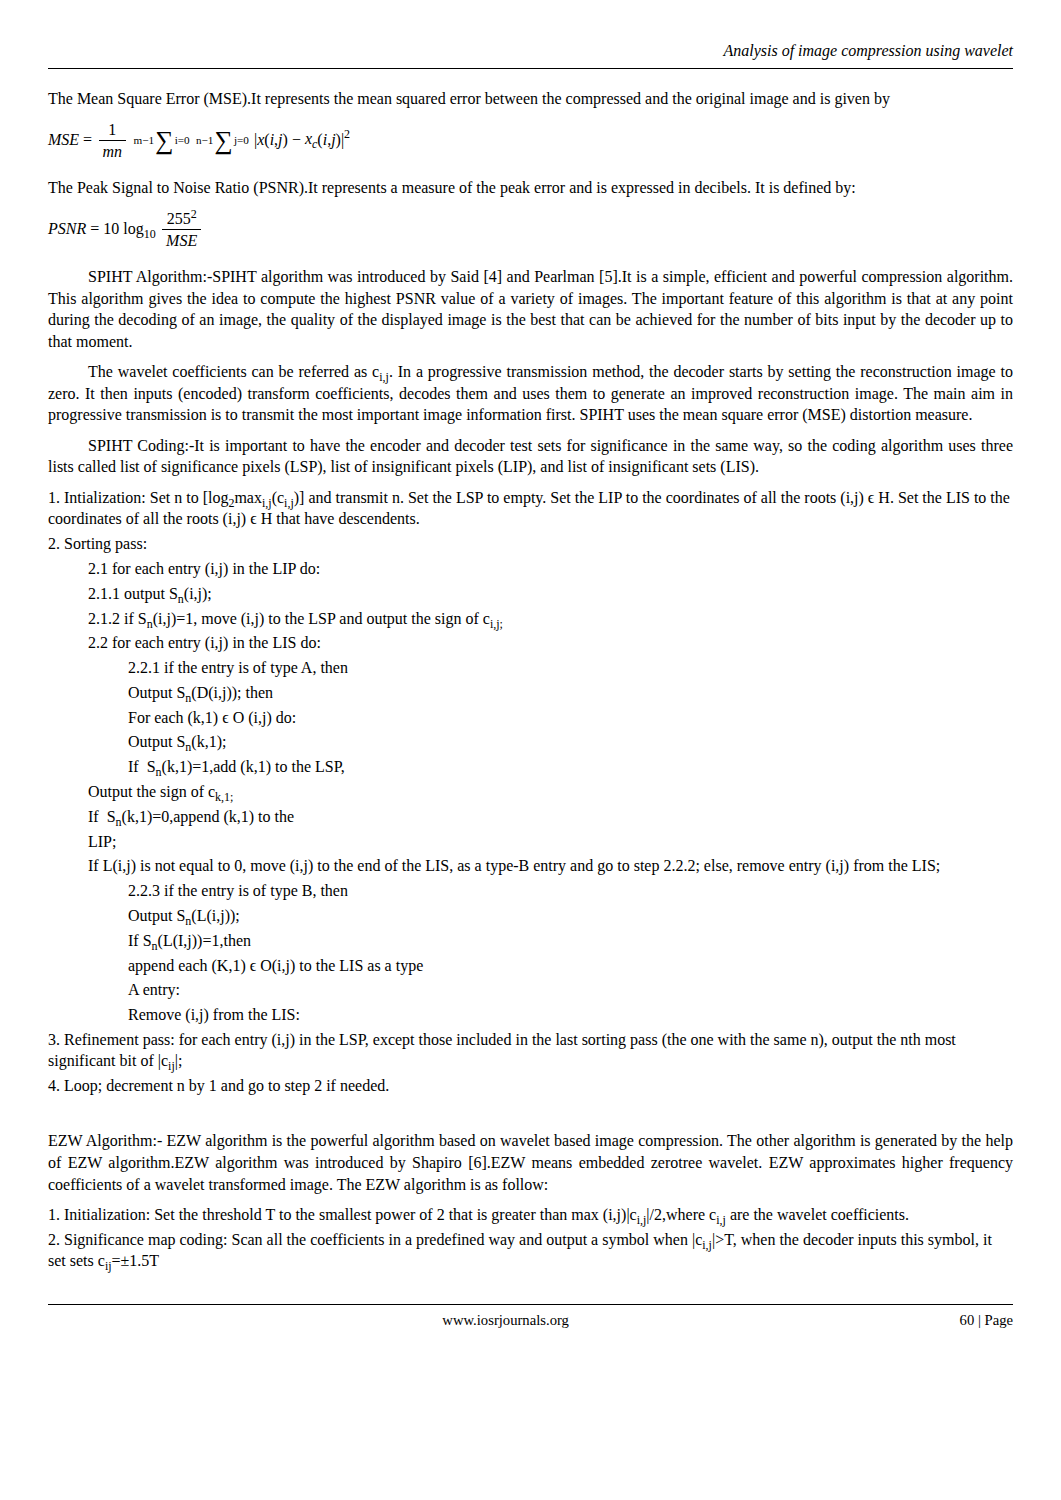Analysis of image compression using wavelet
The Mean Square Error (MSE).It represents the mean squared error between the compressed and the original image and is given by
MSE = 1 mn m−1∑ i=0 n−1∑ j=0 |x(i,j) − xc(i,j)|2
The Peak Signal to Noise Ratio (PSNR).It represents a measure of the peak error and is expressed in decibels. It is defined by:
PSNR = 10 log10 2552 MSE
SPIHT Algorithm:-SPIHT algorithm was introduced by Said [4] and Pearlman [5].It is a simple, efficient and powerful compression algorithm. This algorithm gives the idea to compute the highest PSNR value of a variety of images. The important feature of this algorithm is that at any point during the decoding of an image, the quality of the displayed image is the best that can be achieved for the number of bits input by the decoder up to that moment.
The wavelet coefficients can be referred as ci,j. In a progressive transmission method, the decoder starts by setting the reconstruction image to zero. It then inputs (encoded) transform coefficients, decodes them and uses them to generate an improved reconstruction image. The main aim in progressive transmission is to transmit the most important image information first. SPIHT uses the mean square error (MSE) distortion measure.
SPIHT Coding:-It is important to have the encoder and decoder test sets for significance in the same way, so the coding algorithm uses three lists called list of significance pixels (LSP), list of insignificant pixels (LIP), and list of insignificant sets (LIS).
1. Intialization: Set n to [log2maxi,j(ci,j)] and transmit n. Set the LSP to empty. Set the LIP to the coordinates of all the roots (i,j) ϵ H. Set the LIS to the coordinates of all the roots (i,j) ϵ H that have descendents.
2. Sorting pass:
2.1 for each entry (i,j) in the LIP do:
2.1.1 output Sn(i,j);
2.1.2 if Sn(i,j)=1, move (i,j) to the LSP and output the sign of ci,j;
2.2 for each entry (i,j) in the LIS do:
2.2.1 if the entry is of type A, then
Output Sn(D(i,j)); then
For each (k,1) ϵ O (i,j) do:
Output Sn(k,1);
If Sn(k,1)=1,add (k,1) to the LSP,
Output the sign of ck,1;
If Sn(k,1)=0,append (k,1) to the
LIP;
If L(i,j) is not equal to 0, move (i,j) to the end of the LIS, as a type-B entry and go to step 2.2.2; else, remove entry (i,j) from the LIS;
2.2.3 if the entry is of type B, then
Output Sn(L(i,j));
If Sn(L(I,j))=1,then
append each (K,1) ϵ O(i,j) to the LIS as a type
A entry:
Remove (i,j) from the LIS:
3. Refinement pass: for each entry (i,j) in the LSP, except those included in the last sorting pass (the one with the same n), output the nth most significant bit of |cij|;
4. Loop; decrement n by 1 and go to step 2 if needed.
EZW Algorithm:- EZW algorithm is the powerful algorithm based on wavelet based image compression. The other algorithm is generated by the help of EZW algorithm.EZW algorithm was introduced by Shapiro [6].EZW means embedded zerotree wavelet. EZW approximates higher frequency coefficients of a wavelet transformed image. The EZW algorithm is as follow:
1. Initialization: Set the threshold T to the smallest power of 2 that is greater than max (i,j)|ci,j|/2,where ci,j are the wavelet coefficients.
2. Significance map coding: Scan all the coefficients in a predefined way and output a symbol when |ci,j|>T, when the decoder inputs this symbol, it set sets cij=±1.5T
www.iosrjournals.org 60 | Page